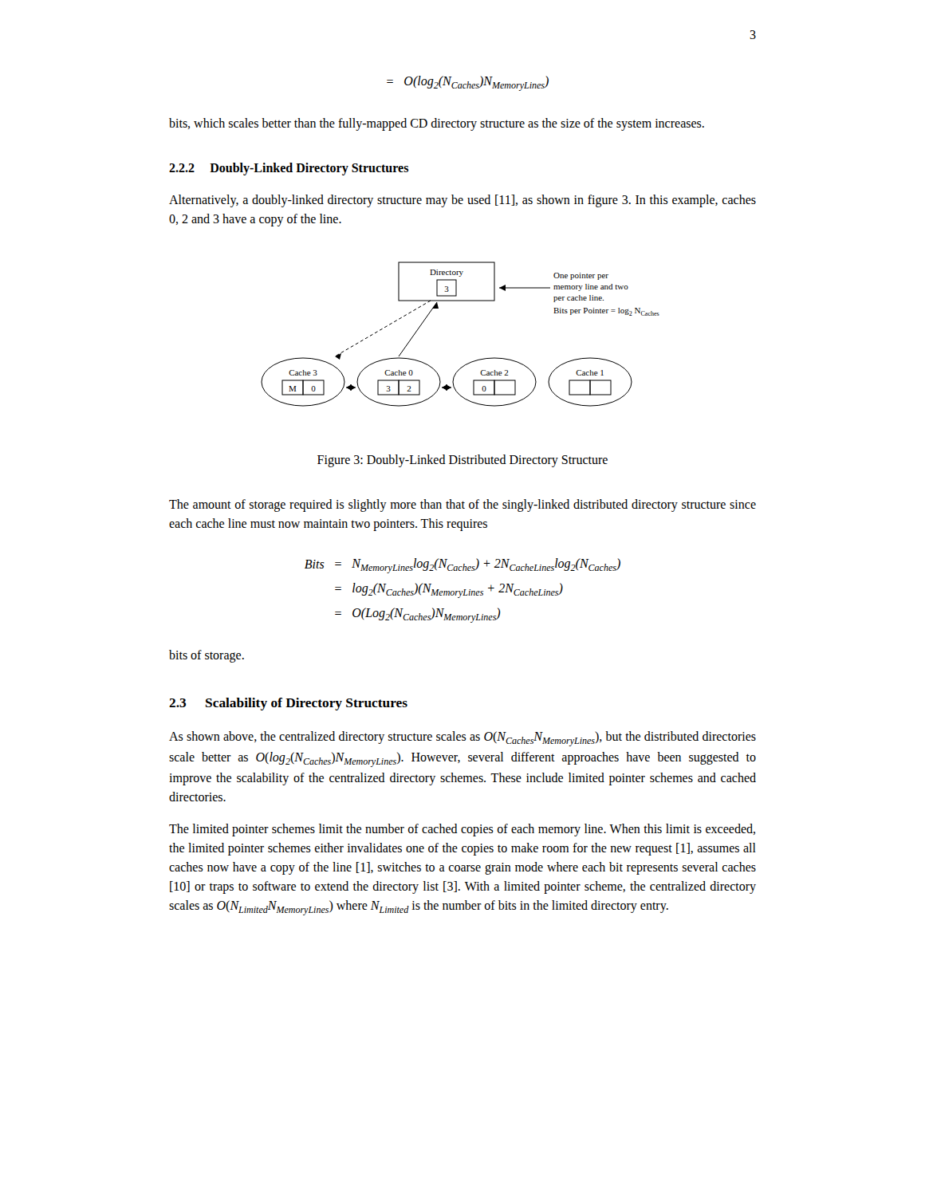3
| | = | O ( log 2 ( N Caches ) N MemoryLines ) |
bits, which scales better than the fully-mapped CD directory structure as the size of the system increases.
2.2.2 Doubly-Linked Directory Structures
Alternatively, a doubly-linked directory structure may be used [11], as shown in figure 3. In this example, caches 0, 2 and 3 have a copy of the line.
Directory 3 One pointer per memory line and two per cache line. Bits per Pointer = log2 NCaches Cache 3 M 0 Cache 0 3 2 Cache 2 0 Cache 1
Figure 3: Doubly-Linked Distributed Directory Structure
The amount of storage required is slightly more than that of the singly-linked distributed directory structure since each cache line must now maintain two pointers. This requires
| Bits | = | N MemoryLines log 2 ( N Caches ) + 2 N CacheLines log 2 ( N Caches ) |
| | = | log 2 ( N Caches )( N MemoryLines + 2 N CacheLines ) |
| | = | O ( Log 2 ( N Caches ) N MemoryLines ) |
bits of storage.
2.3 Scalability of Directory Structures
As shown above, the centralized directory structure scales as O(NCachesNMemoryLines), but the distributed directories scale better as O(log2(NCaches)NMemoryLines). However, several different approaches have been suggested to improve the scalability of the centralized directory schemes. These include limited pointer schemes and cached directories.
The limited pointer schemes limit the number of cached copies of each memory line. When this limit is exceeded, the limited pointer schemes either invalidates one of the copies to make room for the new request [1], assumes all caches now have a copy of the line [1], switches to a coarse grain mode where each bit represents several caches [10] or traps to software to extend the directory list [3]. With a limited pointer scheme, the centralized directory scales as O(NLimitedNMemoryLines) where NLimited is the number of bits in the limited directory entry.